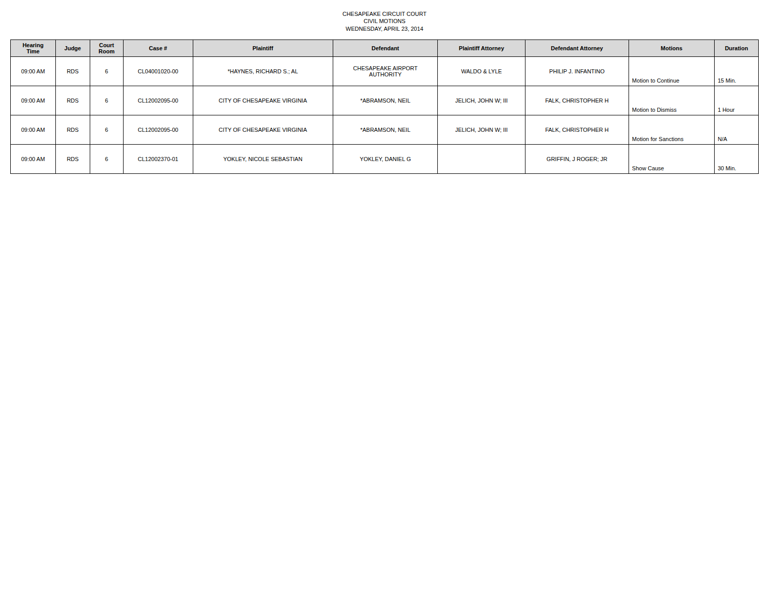CHESAPEAKE CIRCUIT COURT
CIVIL MOTIONS
WEDNESDAY, APRIL 23, 2014
| Hearing Time | Judge | Court Room | Case # | Plaintiff | Defendant | Plaintiff Attorney | Defendant Attorney | Motions | Duration |
| --- | --- | --- | --- | --- | --- | --- | --- | --- | --- |
| 09:00 AM | RDS | 6 | CL04001020-00 | *HAYNES, RICHARD S.; AL | CHESAPEAKE AIRPORT AUTHORITY | WALDO & LYLE | PHILIP J. INFANTINO | Motion to Continue | 15 Min. |
| 09:00 AM | RDS | 6 | CL12002095-00 | CITY OF CHESAPEAKE VIRGINIA | *ABRAMSON, NEIL | JELICH, JOHN W; III | FALK, CHRISTOPHER H | Motion to Dismiss | 1 Hour |
| 09:00 AM | RDS | 6 | CL12002095-00 | CITY OF CHESAPEAKE VIRGINIA | *ABRAMSON, NEIL | JELICH, JOHN W; III | FALK, CHRISTOPHER H | Motion for Sanctions | N/A |
| 09:00 AM | RDS | 6 | CL12002370-01 | YOKLEY, NICOLE SEBASTIAN | YOKLEY, DANIEL G | | GRIFFIN, J ROGER; JR | Show Cause | 30 Min. |